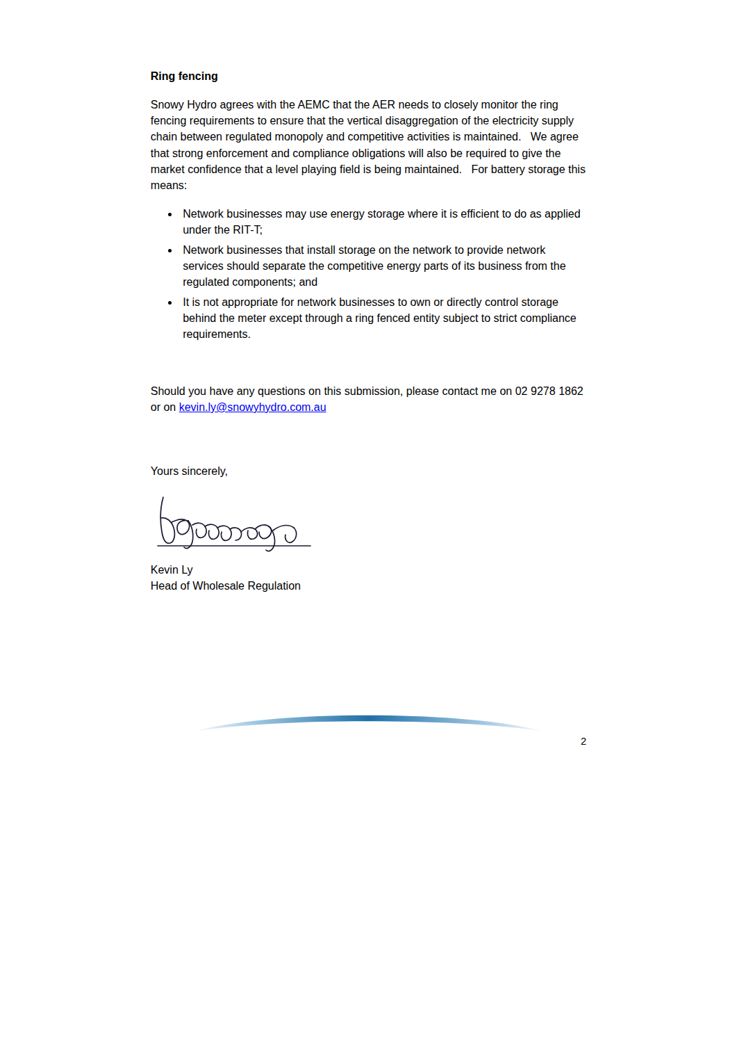Ring fencing
Snowy Hydro agrees with the AEMC that the AER needs to closely monitor the ring fencing requirements to ensure that the vertical disaggregation of the electricity supply chain between regulated monopoly and competitive activities is maintained. We agree that strong enforcement and compliance obligations will also be required to give the market confidence that a level playing field is being maintained. For battery storage this means:
Network businesses may use energy storage where it is efficient to do as applied under the RIT-T;
Network businesses that install storage on the network to provide network services should separate the competitive energy parts of its business from the regulated components; and
It is not appropriate for network businesses to own or directly control storage behind the meter except through a ring fenced entity subject to strict compliance requirements.
Should you have any questions on this submission, please contact me on 02 9278 1862 or on kevin.ly@snowyhydro.com.au
Yours sincerely,
Kevin Ly
Head of Wholesale Regulation
2